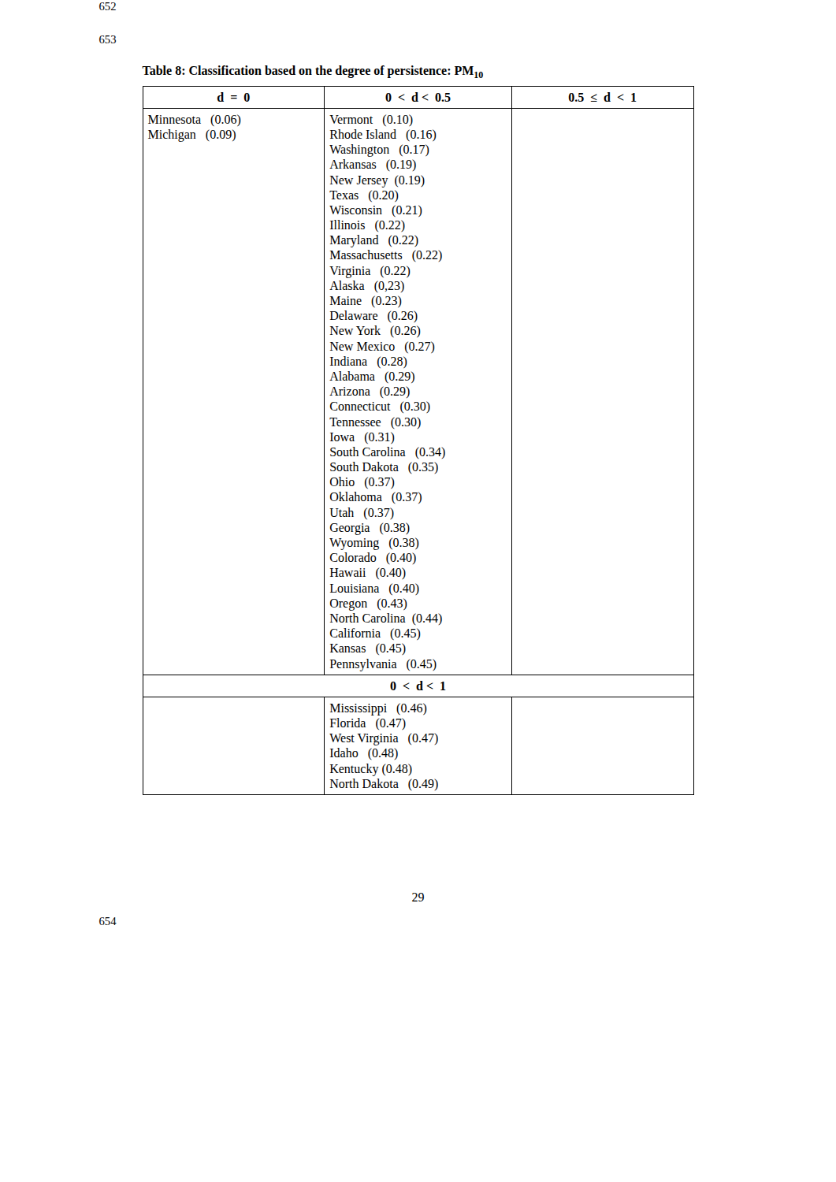652
653
Table 8: Classification based on the degree of persistence: PM10
| d = 0 | 0 < d < 0.5 | 0.5 ≤ d < 1 |
| --- | --- | --- |
| Minnesota (0.06) Michigan (0.09) | Vermont (0.10) Rhode Island (0.16) Washington (0.17) Arkansas (0.19) New Jersey (0.19) Texas (0.20) Wisconsin (0.21) Illinois (0.22) Maryland (0.22) Massachusetts (0.22) Virginia (0.22) Alaska (0,23) Maine (0.23) Delaware (0.26) New York (0.26) New Mexico (0.27) Indiana (0.28) Alabama (0.29) Arizona (0.29) Connecticut (0.30) Tennessee (0.30) Iowa (0.31) South Carolina (0.34) South Dakota (0.35) Ohio (0.37) Oklahoma (0.37) Utah (0.37) Georgia (0.38) Wyoming (0.38) Colorado (0.40) Hawaii (0.40) Louisiana (0.40) Oregon (0.43) North Carolina (0.44) California (0.45) Kansas (0.45) Pennsylvania (0.45) | |
| 0 < d < 1 |
| | Mississippi (0.46) Florida (0.47) West Virginia (0.47) Idaho (0.48) Kentucky (0.48) North Dakota (0.49) | |
654
29